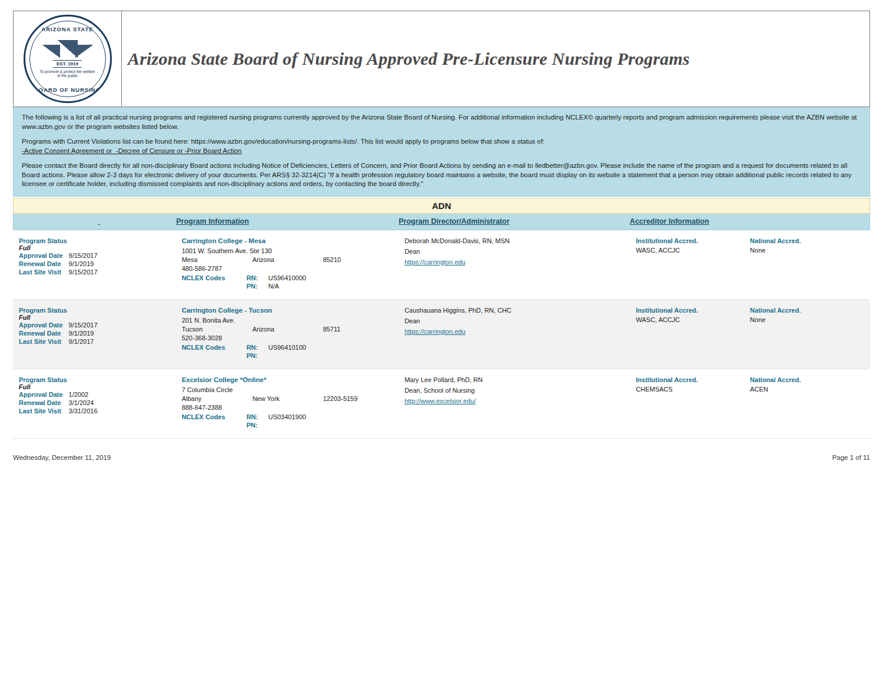ARIZONA STATE
EST. 1919
To promote & protect the welfare of the public
BOARD OF NURSING
Arizona State Board of Nursing Approved Pre-Licensure Nursing Programs
The following is a list of all practical nursing programs and registered nursing programs currently approved by the Arizona State Board of Nursing. For additional information including NCLEX© quarterly reports and program admission requirements please visit the AZBN website at www.azbn.gov or the program websites listed below.
Programs with Current Violations list can be found here: https://www.azbn.gov/education/nursing-programs-lists/. This list would apply to programs below that show a status of:
-Active Consent Agreement or -Decree of Censure or -Prior Board Action
Please contact the Board directly for all non-disciplinary Board actions including Notice of Deficiencies, Letters of Concern, and Prior Board Actions by sending an e-mail to lledbetter@azbn.gov. Please include the name of the program and a request for documents related to all Board actions. Please allow 2-3 days for electronic delivery of your documents. Per ARS§ 32-3214(C) “If a health profession regulatory board maintains a website, the board must display on its website a statement that a person may obtain additional public records related to any licensee or certificate holder, including dismissed complaints and non-disciplinary actions and orders, by contacting the board directly.”
ADN
Program Information
Program Director/Administrator
Accreditor Information
Program Status
Full
| Approval Date | 9/15/2017 |
| Renewal Date | 9/1/2019 |
| Last Site Visit | 9/15/2017 |
Carrington College - Mesa
1001 W. Southern Ave. Ste 130
Mesa Arizona 85210
480-586-2787
NCLEX Codes
RN: US96410000
PN: N/A
Deborah McDonald-Davis, RN, MSN
Dean
https://carrington.edu
Institutional Accred.
WASC, ACCJC
National Accred.
None
Program Status
Full
| Approval Date | 9/15/2017 |
| Renewal Date | 9/1/2019 |
| Last Site Visit | 9/1/2017 |
Carrington College - Tucson
201 N. Bonita Ave.
Tucson Arizona 85711
520-368-3028
NCLEX Codes
RN: US96410100
PN:
Caushauana Higgins, PhD, RN, CHC
Dean
https://carrington.edu
Institutional Accred.
WASC, ACCJC
National Accred.
None
Program Status
Full
| Approval Date | 1/2002 |
| Renewal Date | 3/1/2024 |
| Last Site Visit | 3/31/2016 |
Excelsior College *Online*
7 Columbia Circle
Albany New York 12203-5159
888-647-2388
NCLEX Codes
RN: US03401900
PN:
Mary Lee Pollard, PhD, RN
Dean, School of Nursing
http://www.excelsior.edu/
Institutional Accred.
CHEMSACS
National Accred.
ACEN
Wednesday, December 11, 2019
Page 1 of 11